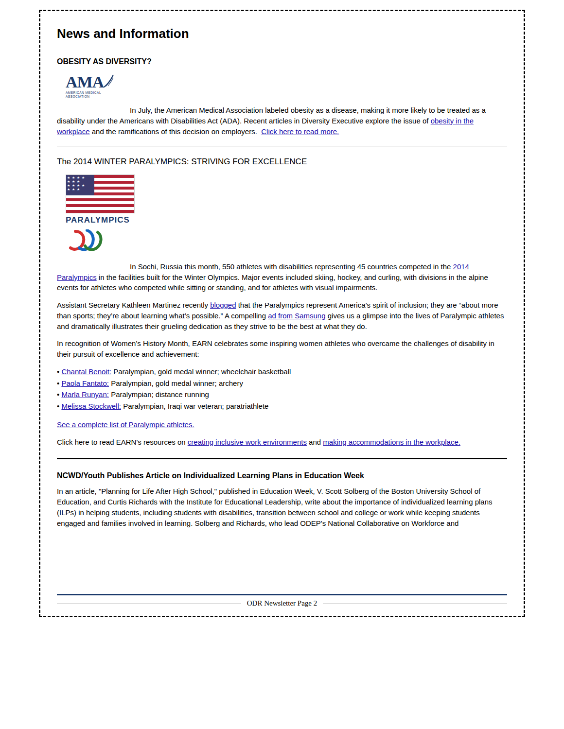News and Information
OBESITY AS DIVERSITY?
AMA
AMERICAN MEDICAL
ASSOCIATION
In July, the American Medical Association labeled obesity as a disease, making it more likely to be treated as a disability under the Americans with Disabilities Act (ADA). Recent articles in Diversity Executive explore the issue of obesity in the workplace and the ramifications of this decision on employers. Click here to read more.
The 2014 WINTER PARALYMPICS: STRIVING FOR EXCELLENCE
★ ★ ★ ★
★ ★ ★
★ ★ ★ ★
★ ★ ★
PARALYMPICS
In Sochi, Russia this month, 550 athletes with disabilities representing 45 countries competed in the 2014 Paralympics in the facilities built for the Winter Olympics. Major events included skiing, hockey, and curling, with divisions in the alpine events for athletes who competed while sitting or standing, and for athletes with visual impairments.
Assistant Secretary Kathleen Martinez recently blogged that the Paralympics represent America’s spirit of inclusion; they are “about more than sports; they’re about learning what’s possible.” A compelling ad from Samsung gives us a glimpse into the lives of Paralympic athletes and dramatically illustrates their grueling dedication as they strive to be the best at what they do.
In recognition of Women’s History Month, EARN celebrates some inspiring women athletes who overcame the challenges of disability in their pursuit of excellence and achievement:
Chantal Benoit: Paralympian, gold medal winner; wheelchair basketball
Paola Fantato: Paralympian, gold medal winner; archery
Marla Runyan: Paralympian; distance running
Melissa Stockwell: Paralympian, Iraqi war veteran; paratriathlete
See a complete list of Paralympic athletes.
Click here to read EARN's resources on creating inclusive work environments and making accommodations in the workplace.
NCWD/Youth Publishes Article on Individualized Learning Plans in Education Week
In an article, "Planning for Life After High School," published in Education Week, V. Scott Solberg of the Boston University School of Education, and Curtis Richards with the Institute for Educational Leadership, write about the importance of individualized learning plans (ILPs) in helping students, including students with disabilities, transition between school and college or work while keeping students engaged and families involved in learning. Solberg and Richards, who lead ODEP's National Collaborative on Workforce and
ODR Newsletter Page 2